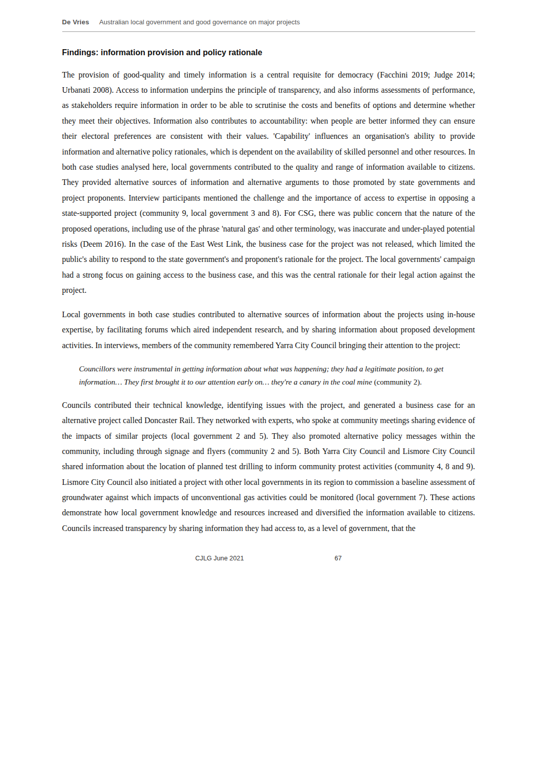De Vries Australian local government and good governance on major projects
Findings: information provision and policy rationale
The provision of good-quality and timely information is a central requisite for democracy (Facchini 2019; Judge 2014; Urbanati 2008). Access to information underpins the principle of transparency, and also informs assessments of performance, as stakeholders require information in order to be able to scrutinise the costs and benefits of options and determine whether they meet their objectives. Information also contributes to accountability: when people are better informed they can ensure their electoral preferences are consistent with their values. 'Capability' influences an organisation's ability to provide information and alternative policy rationales, which is dependent on the availability of skilled personnel and other resources. In both case studies analysed here, local governments contributed to the quality and range of information available to citizens. They provided alternative sources of information and alternative arguments to those promoted by state governments and project proponents. Interview participants mentioned the challenge and the importance of access to expertise in opposing a state-supported project (community 9, local government 3 and 8). For CSG, there was public concern that the nature of the proposed operations, including use of the phrase 'natural gas' and other terminology, was inaccurate and under-played potential risks (Deem 2016). In the case of the East West Link, the business case for the project was not released, which limited the public's ability to respond to the state government's and proponent's rationale for the project. The local governments' campaign had a strong focus on gaining access to the business case, and this was the central rationale for their legal action against the project.
Local governments in both case studies contributed to alternative sources of information about the projects using in-house expertise, by facilitating forums which aired independent research, and by sharing information about proposed development activities. In interviews, members of the community remembered Yarra City Council bringing their attention to the project:
Councillors were instrumental in getting information about what was happening; they had a legitimate position, to get information… They first brought it to our attention early on… they're a canary in the coal mine (community 2).
Councils contributed their technical knowledge, identifying issues with the project, and generated a business case for an alternative project called Doncaster Rail. They networked with experts, who spoke at community meetings sharing evidence of the impacts of similar projects (local government 2 and 5). They also promoted alternative policy messages within the community, including through signage and flyers (community 2 and 5). Both Yarra City Council and Lismore City Council shared information about the location of planned test drilling to inform community protest activities (community 4, 8 and 9). Lismore City Council also initiated a project with other local governments in its region to commission a baseline assessment of groundwater against which impacts of unconventional gas activities could be monitored (local government 7). These actions demonstrate how local government knowledge and resources increased and diversified the information available to citizens. Councils increased transparency by sharing information they had access to, as a level of government, that the
CJLG June 2021 67